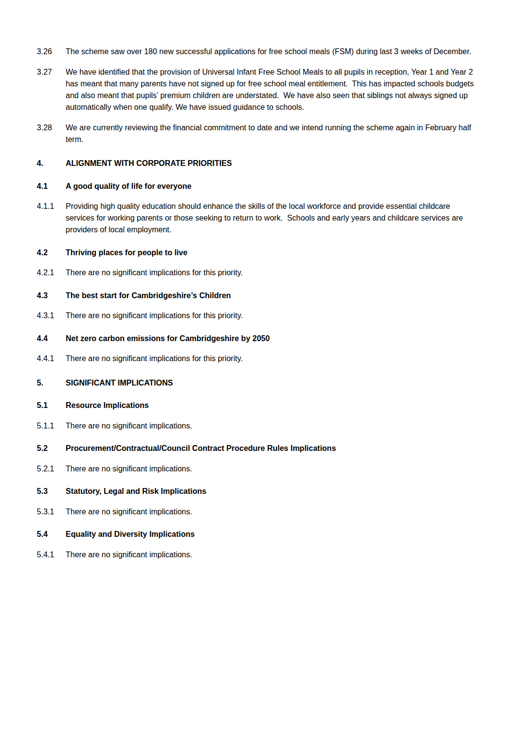3.26
The scheme saw over 180 new successful applications for free school meals (FSM) during last 3 weeks of December.
3.27
We have identified that the provision of Universal Infant Free School Meals to all pupils in reception, Year 1 and Year 2 has meant that many parents have not signed up for free school meal entitlement. This has impacted schools budgets and also meant that pupils’ premium children are understated. We have also seen that siblings not always signed up automatically when one qualify. We have issued guidance to schools.
3.28
We are currently reviewing the financial commitment to date and we intend running the scheme again in February half term.
4.
Alignment with corporate priorities
4.1
A good quality of life for everyone
4.1.1
Providing high quality education should enhance the skills of the local workforce and provide essential childcare services for working parents or those seeking to return to work. Schools and early years and childcare services are providers of local employment.
4.2
Thriving places for people to live
4.2.1
There are no significant implications for this priority.
4.3
The best start for Cambridgeshire’s Children
4.3.1
There are no significant implications for this priority.
4.4
Net zero carbon emissions for Cambridgeshire by 2050
4.4.1
There are no significant implications for this priority.
5.
Significant implications
5.1
Resource Implications
5.1.1
There are no significant implications.
5.2
Procurement/Contractual/Council Contract Procedure Rules Implications
5.2.1
There are no significant implications.
5.3
Statutory, Legal and Risk Implications
5.3.1
There are no significant implications.
5.4
Equality and Diversity Implications
5.4.1
There are no significant implications.